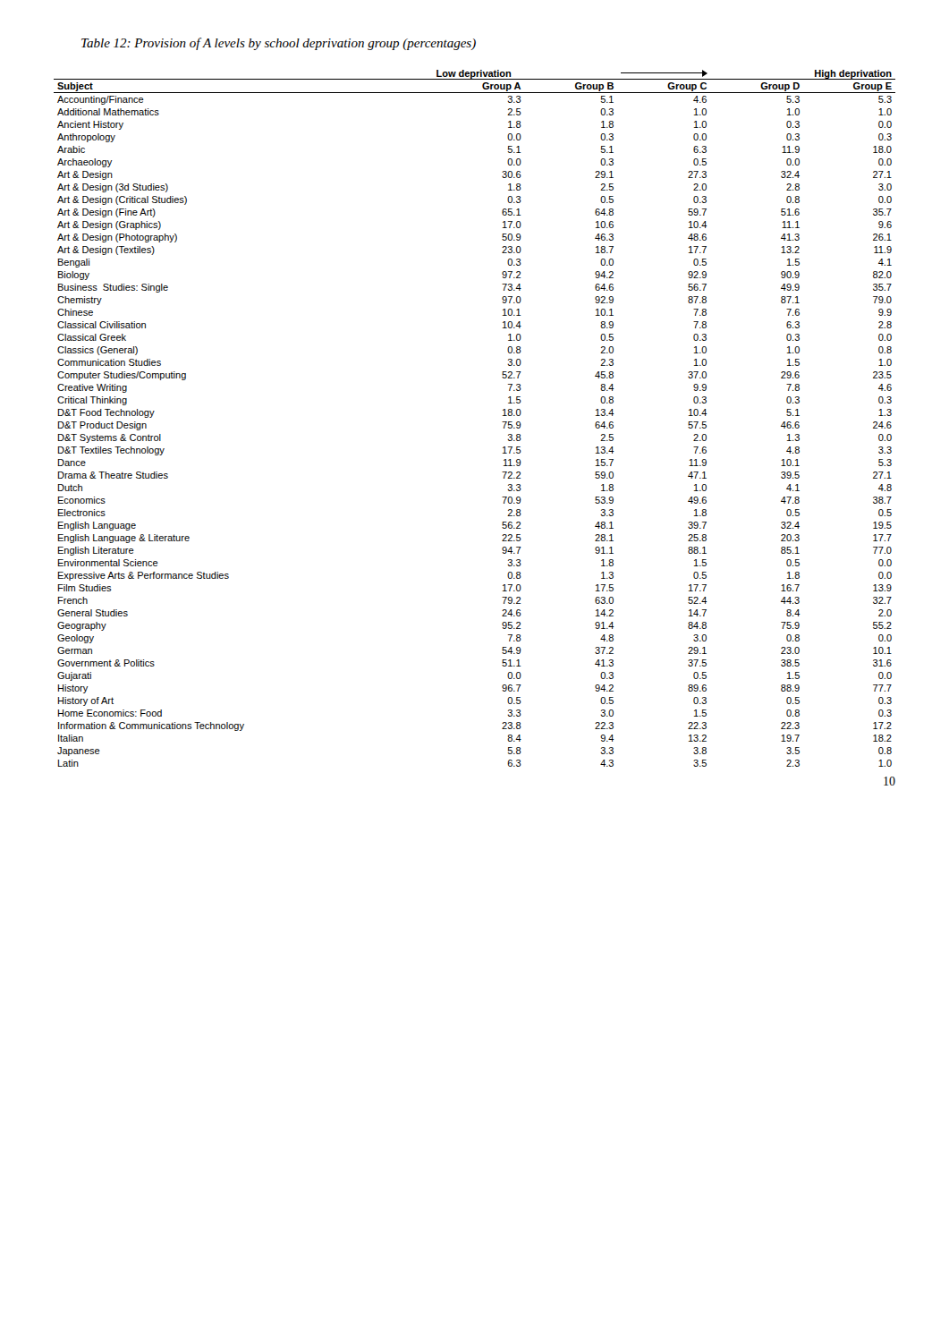Table 12: Provision of A levels by school deprivation group (percentages)
| | Low deprivation | | High deprivation |
| --- | --- | --- | --- |
| Subject | Group A | Group B | Group C | Group D | Group E |
| Accounting/Finance | 3.3 | 5.1 | 4.6 | 5.3 | 5.3 |
| Additional Mathematics | 2.5 | 0.3 | 1.0 | 1.0 | 1.0 |
| Ancient History | 1.8 | 1.8 | 1.0 | 0.3 | 0.0 |
| Anthropology | 0.0 | 0.3 | 0.0 | 0.3 | 0.3 |
| Arabic | 5.1 | 5.1 | 6.3 | 11.9 | 18.0 |
| Archaeology | 0.0 | 0.3 | 0.5 | 0.0 | 0.0 |
| Art & Design | 30.6 | 29.1 | 27.3 | 32.4 | 27.1 |
| Art & Design (3d Studies) | 1.8 | 2.5 | 2.0 | 2.8 | 3.0 |
| Art & Design (Critical Studies) | 0.3 | 0.5 | 0.3 | 0.8 | 0.0 |
| Art & Design (Fine Art) | 65.1 | 64.8 | 59.7 | 51.6 | 35.7 |
| Art & Design (Graphics) | 17.0 | 10.6 | 10.4 | 11.1 | 9.6 |
| Art & Design (Photography) | 50.9 | 46.3 | 48.6 | 41.3 | 26.1 |
| Art & Design (Textiles) | 23.0 | 18.7 | 17.7 | 13.2 | 11.9 |
| Bengali | 0.3 | 0.0 | 0.5 | 1.5 | 4.1 |
| Biology | 97.2 | 94.2 | 92.9 | 90.9 | 82.0 |
| Business Studies: Single | 73.4 | 64.6 | 56.7 | 49.9 | 35.7 |
| Chemistry | 97.0 | 92.9 | 87.8 | 87.1 | 79.0 |
| Chinese | 10.1 | 10.1 | 7.8 | 7.6 | 9.9 |
| Classical Civilisation | 10.4 | 8.9 | 7.8 | 6.3 | 2.8 |
| Classical Greek | 1.0 | 0.5 | 0.3 | 0.3 | 0.0 |
| Classics (General) | 0.8 | 2.0 | 1.0 | 1.0 | 0.8 |
| Communication Studies | 3.0 | 2.3 | 1.0 | 1.5 | 1.0 |
| Computer Studies/Computing | 52.7 | 45.8 | 37.0 | 29.6 | 23.5 |
| Creative Writing | 7.3 | 8.4 | 9.9 | 7.8 | 4.6 |
| Critical Thinking | 1.5 | 0.8 | 0.3 | 0.3 | 0.3 |
| D&T Food Technology | 18.0 | 13.4 | 10.4 | 5.1 | 1.3 |
| D&T Product Design | 75.9 | 64.6 | 57.5 | 46.6 | 24.6 |
| D&T Systems & Control | 3.8 | 2.5 | 2.0 | 1.3 | 0.0 |
| D&T Textiles Technology | 17.5 | 13.4 | 7.6 | 4.8 | 3.3 |
| Dance | 11.9 | 15.7 | 11.9 | 10.1 | 5.3 |
| Drama & Theatre Studies | 72.2 | 59.0 | 47.1 | 39.5 | 27.1 |
| Dutch | 3.3 | 1.8 | 1.0 | 4.1 | 4.8 |
| Economics | 70.9 | 53.9 | 49.6 | 47.8 | 38.7 |
| Electronics | 2.8 | 3.3 | 1.8 | 0.5 | 0.5 |
| English Language | 56.2 | 48.1 | 39.7 | 32.4 | 19.5 |
| English Language & Literature | 22.5 | 28.1 | 25.8 | 20.3 | 17.7 |
| English Literature | 94.7 | 91.1 | 88.1 | 85.1 | 77.0 |
| Environmental Science | 3.3 | 1.8 | 1.5 | 0.5 | 0.0 |
| Expressive Arts & Performance Studies | 0.8 | 1.3 | 0.5 | 1.8 | 0.0 |
| Film Studies | 17.0 | 17.5 | 17.7 | 16.7 | 13.9 |
| French | 79.2 | 63.0 | 52.4 | 44.3 | 32.7 |
| General Studies | 24.6 | 14.2 | 14.7 | 8.4 | 2.0 |
| Geography | 95.2 | 91.4 | 84.8 | 75.9 | 55.2 |
| Geology | 7.8 | 4.8 | 3.0 | 0.8 | 0.0 |
| German | 54.9 | 37.2 | 29.1 | 23.0 | 10.1 |
| Government & Politics | 51.1 | 41.3 | 37.5 | 38.5 | 31.6 |
| Gujarati | 0.0 | 0.3 | 0.5 | 1.5 | 0.0 |
| History | 96.7 | 94.2 | 89.6 | 88.9 | 77.7 |
| History of Art | 0.5 | 0.5 | 0.3 | 0.5 | 0.3 |
| Home Economics: Food | 3.3 | 3.0 | 1.5 | 0.8 | 0.3 |
| Information & Communications Technology | 23.8 | 22.3 | 22.3 | 22.3 | 17.2 |
| Italian | 8.4 | 9.4 | 13.2 | 19.7 | 18.2 |
| Japanese | 5.8 | 3.3 | 3.8 | 3.5 | 0.8 |
| Latin | 6.3 | 4.3 | 3.5 | 2.3 | 1.0 |
10